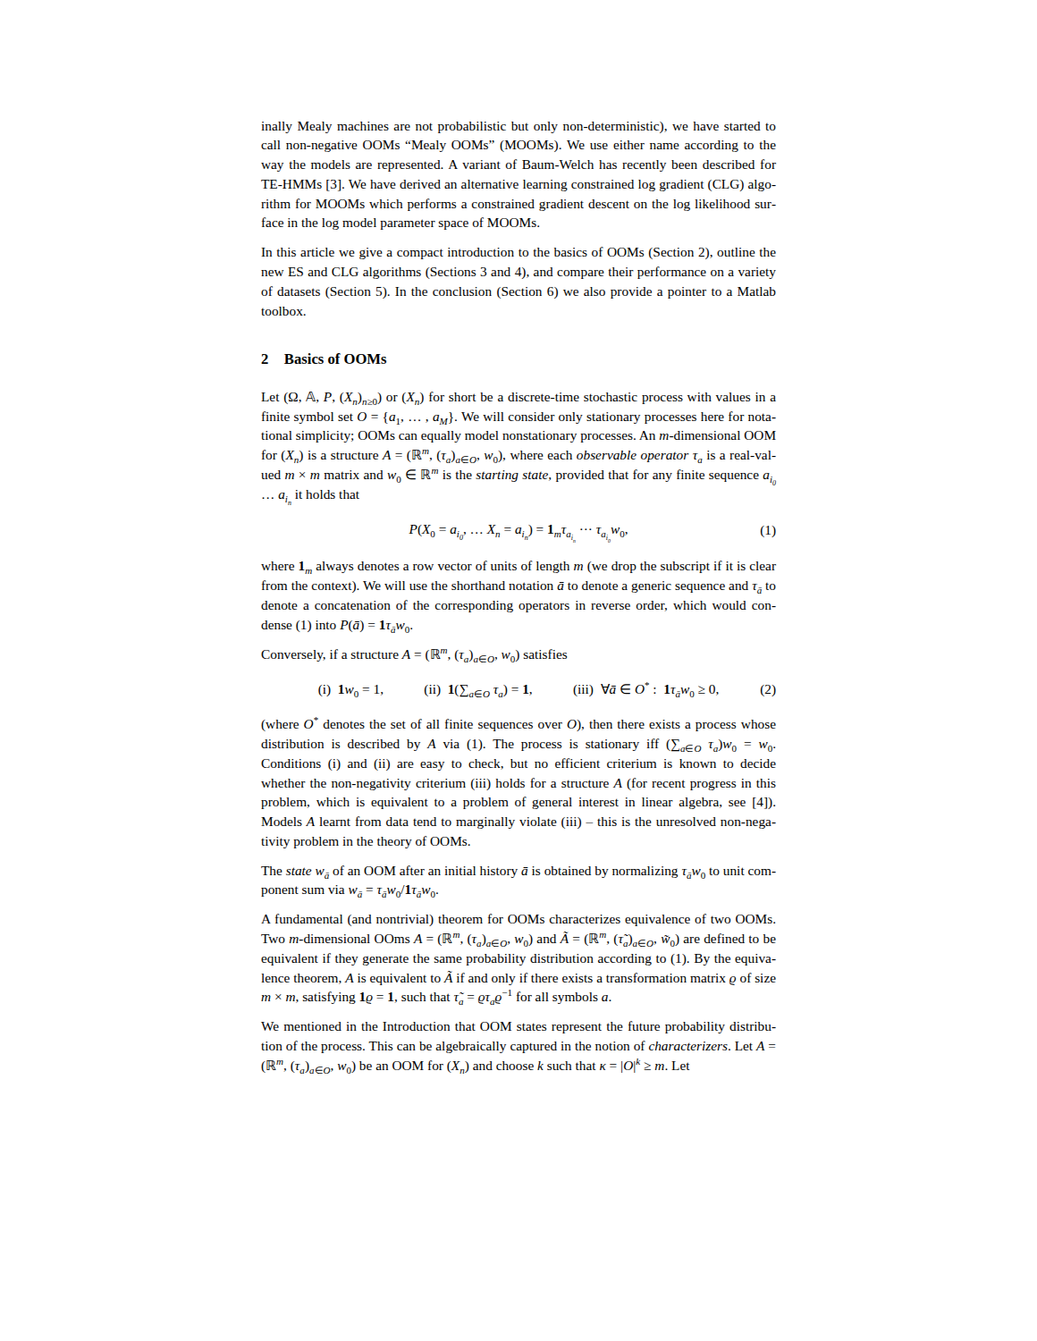inally Mealy machines are not probabilistic but only non-deterministic), we have started to call non-negative OOMs “Mealy OOMs” (MOOMs). We use either name according to the way the models are represented. A variant of Baum-Welch has recently been described for TE-HMMs [3]. We have derived an alternative learning constrained log gradient (CLG) algorithm for MOOMs which performs a constrained gradient descent on the log likelihood surface in the log model parameter space of MOOMs.
In this article we give a compact introduction to the basics of OOMs (Section 2), outline the new ES and CLG algorithms (Sections 3 and 4), and compare their performance on a variety of datasets (Section 5). In the conclusion (Section 6) we also provide a pointer to a Matlab toolbox.
2 Basics of OOMs
Let (Ω, 𝔸, P, (Xn)n≥0) or (Xn) for short be a discrete-time stochastic process with values in a finite symbol set O = {a1, … , aM}. We will consider only stationary processes here for notational simplicity; OOMs can equally model nonstationary processes. An m-dimensional OOM for (Xn) is a structure A = (ℝm, (τa)a∈O, w0), where each observable operator τa is a real-valued m × m matrix and w0 ∈ ℝm is the starting state, provided that for any finite sequence ai0 … ain it holds that
P(X0 = ai0, … Xn = ain) = 1mτain ··· τai0 w0, (1)
where 1m always denotes a row vector of units of length m (we drop the subscript if it is clear from the context). We will use the shorthand notation ā to denote a generic sequence and τā to denote a concatenation of the corresponding operators in reverse order, which would condense (1) into P(ā) = 1 τāw0.
Conversely, if a structure A = (ℝm, (τa)a∈O, w0) satisfies
(i) 1 w0 = 1, (ii) 1(∑a∈O τa) = 1, (iii) ∀ā ∈ O* : 1 τāw0 ≥ 0, (2)
(where O* denotes the set of all finite sequences over O), then there exists a process whose distribution is described by A via (1). The process is stationary iff (∑a∈O τa)w0 = w0. Conditions (i) and (ii) are easy to check, but no efficient criterium is known to decide whether the non-negativity criterium (iii) holds for a structure A (for recent progress in this problem, which is equivalent to a problem of general interest in linear algebra, see [4]). Models A learnt from data tend to marginally violate (iii) – this is the unresolved non-negativity problem in the theory of OOMs.
The state wā of an OOM after an initial history ā is obtained by normalizing τāw0 to unit component sum via wā = τāw0/1 τāw0.
A fundamental (and nontrivial) theorem for OOMs characterizes equivalence of two OOMs. Two m-dimensional OOms A = (ℝm, (τa)a∈O, w0) and Ã = (ℝm, (τ̃a)a∈O, w̃0) are defined to be equivalent if they generate the same probability distribution according to (1). By the equivalence theorem, A is equivalent to Ã if and only if there exists a transformation matrix ϱ of size m × m, satisfying 1 ϱ = 1, such that τ̃a = ϱτaϱ−1 for all symbols a.
We mentioned in the Introduction that OOM states represent the future probability distribution of the process. This can be algebraically captured in the notion of characterizers. Let A = (ℝm, (τa)a∈O, w0) be an OOM for (Xn) and choose k such that κ = |O|k ≥ m. Let